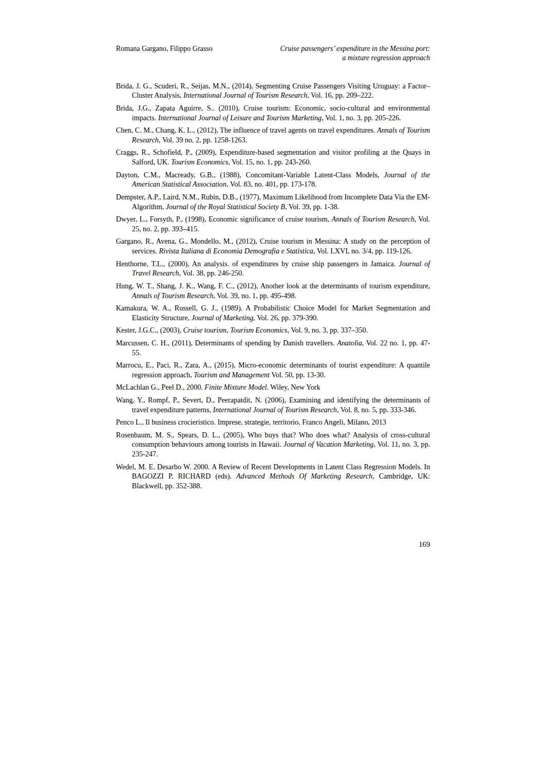Romana Gargano, Filippo Grasso
Cruise passengers’ expenditure in the Messina port:
a mixture regression approach
Brida, J. G., Scuderi, R., Seijas, M.N., (2014), Segmenting Cruise Passengers Visiting Uruguay: a Factor–Cluster Analysis, International Journal of Tourism Research, Vol. 16, pp. 209–222.
Brida, J.G., Zapata Aguirre, S.. (2010), Cruise tourism: Economic, socio-cultural and environmental impacts. International Journal of Leisure and Tourism Marketing, Vol. 1, no. 3, pp. 205-226.
Chen, C. M., Chang, K. L., (2012), The influence of travel agents on travel expenditures. Annals of Tourism Research, Vol. 39 no. 2, pp. 1258-1263.
Craggs, R., Schofield, P., (2009), Expenditure-based segmentation and visitor profiling at the Quays in Salford, UK. Tourism Economics, Vol. 15, no. 1, pp. 243-260.
Dayton, C.M., Macready, G.B., (1988), Concomitant-Variable Latent-Class Models, Journal of the American Statistical Association, Vol. 83, no. 401, pp. 173-178.
Dempster, A.P., Laird, N.M., Rubin, D.B., (1977), Maximum Likelihood from Incomplete Data Via the EM-Algorithm, Journal of the Royal Statistical Society B, Vol. 39, pp. 1-38.
Dwyer, L., Forsyth, P., (1998), Economic significance of cruise tourism, Annals of Tourism Research, Vol. 25, no. 2, pp. 393–415.
Gargano, R., Avena, G., Mondello, M., (2012), Cruise tourism in Messina: A study on the perception of services. Rivista Italiana di Economia Demografia e Statistica, Vol. LXVI, no. 3/4, pp. 119-126.
Henthorne, T.L., (2000), An analysis. of expenditures by cruise ship passengers in Jamaica. Journal of Travel Research, Vol. 38, pp. 246-250.
Hung, W. T., Shang, J. K., Wang, F. C., (2012), Another look at the determinants of tourism expenditure, Annals of Tourism Research, Vol. 39, no. 1, pp. 495-498.
Kamakura, W. A., Russell, G. J., (1989). A Probabilistic Choice Model for Market Segmentation and Elasticity Structure, Journal of Marketing, Vol. 26, pp. 379-390.
Kester, J.G.C., (2003), Cruise tourism, Tourism Economics, Vol. 9, no. 3, pp. 337–350.
Marcussen, C. H., (2011), Determinants of spending by Danish travellers. Anatolia, Vol. 22 no. 1, pp. 47-55.
Marrocu, E., Paci, R., Zara, A., (2015), Micro-economic determinants of tourist expenditure: A quantile regression approach, Tourism and Management Vol. 50, pp. 13-30.
McLachlan G., Peel D., 2000. Finite Mixture Model. Wiley, New York
Wang, Y., Rompf, P., Severt, D., Peerapatdit, N. (2006), Examining and identifying the determinants of travel expenditure patterns, International Journal of Tourism Research, Vol. 8, no. 5, pp. 333-346.
Penco L., Il business crocieristico. Imprese, strategie, territorio, Franco Angeli, Milano, 2013
Rosenbaum, M. S., Spears, D. L., (2005), Who buys that? Who does what? Analysis of cross-cultural consumption behaviours among tourists in Hawaii. Journal of Vacation Marketing, Vol. 11, no. 3, pp. 235-247.
Wedel, M. E. Desarbo W. 2000. A Review of Recent Developments in Latent Class Regression Models. In BAGOZZI P. RICHARD (eds). Advanced Methods Of Marketing Research, Cambridge, UK: Blackwell, pp. 352-388.
169